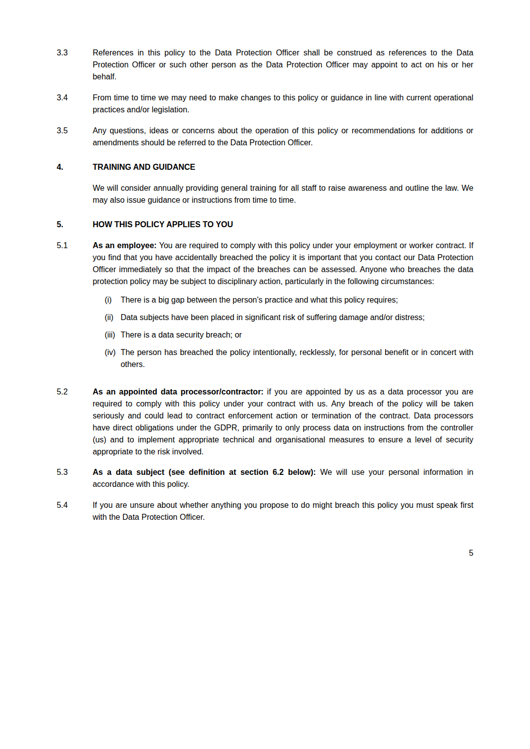3.3
References in this policy to the Data Protection Officer shall be construed as references to the Data Protection Officer or such other person as the Data Protection Officer may appoint to act on his or her behalf.
3.4
From time to time we may need to make changes to this policy or guidance in line with current operational practices and/or legislation.
3.5
Any questions, ideas or concerns about the operation of this policy or recommendations for additions or amendments should be referred to the Data Protection Officer.
4. TRAINING AND GUIDANCE
We will consider annually providing general training for all staff to raise awareness and outline the law. We may also issue guidance or instructions from time to time.
5. HOW THIS POLICY APPLIES TO YOU
5.1
As an employee: You are required to comply with this policy under your employment or worker contract. If you find that you have accidentally breached the policy it is important that you contact our Data Protection Officer immediately so that the impact of the breaches can be assessed. Anyone who breaches the data protection policy may be subject to disciplinary action, particularly in the following circumstances:
(i) There is a big gap between the person's practice and what this policy requires;
(ii) Data subjects have been placed in significant risk of suffering damage and/or distress;
(iii) There is a data security breach; or
(iv) The person has breached the policy intentionally, recklessly, for personal benefit or in concert with others.
5.2
As an appointed data processor/contractor: if you are appointed by us as a data processor you are required to comply with this policy under your contract with us. Any breach of the policy will be taken seriously and could lead to contract enforcement action or termination of the contract. Data processors have direct obligations under the GDPR, primarily to only process data on instructions from the controller (us) and to implement appropriate technical and organisational measures to ensure a level of security appropriate to the risk involved.
5.3
As a data subject (see definition at section 6.2 below): We will use your personal information in accordance with this policy.
5.4
If you are unsure about whether anything you propose to do might breach this policy you must speak first with the Data Protection Officer.
5